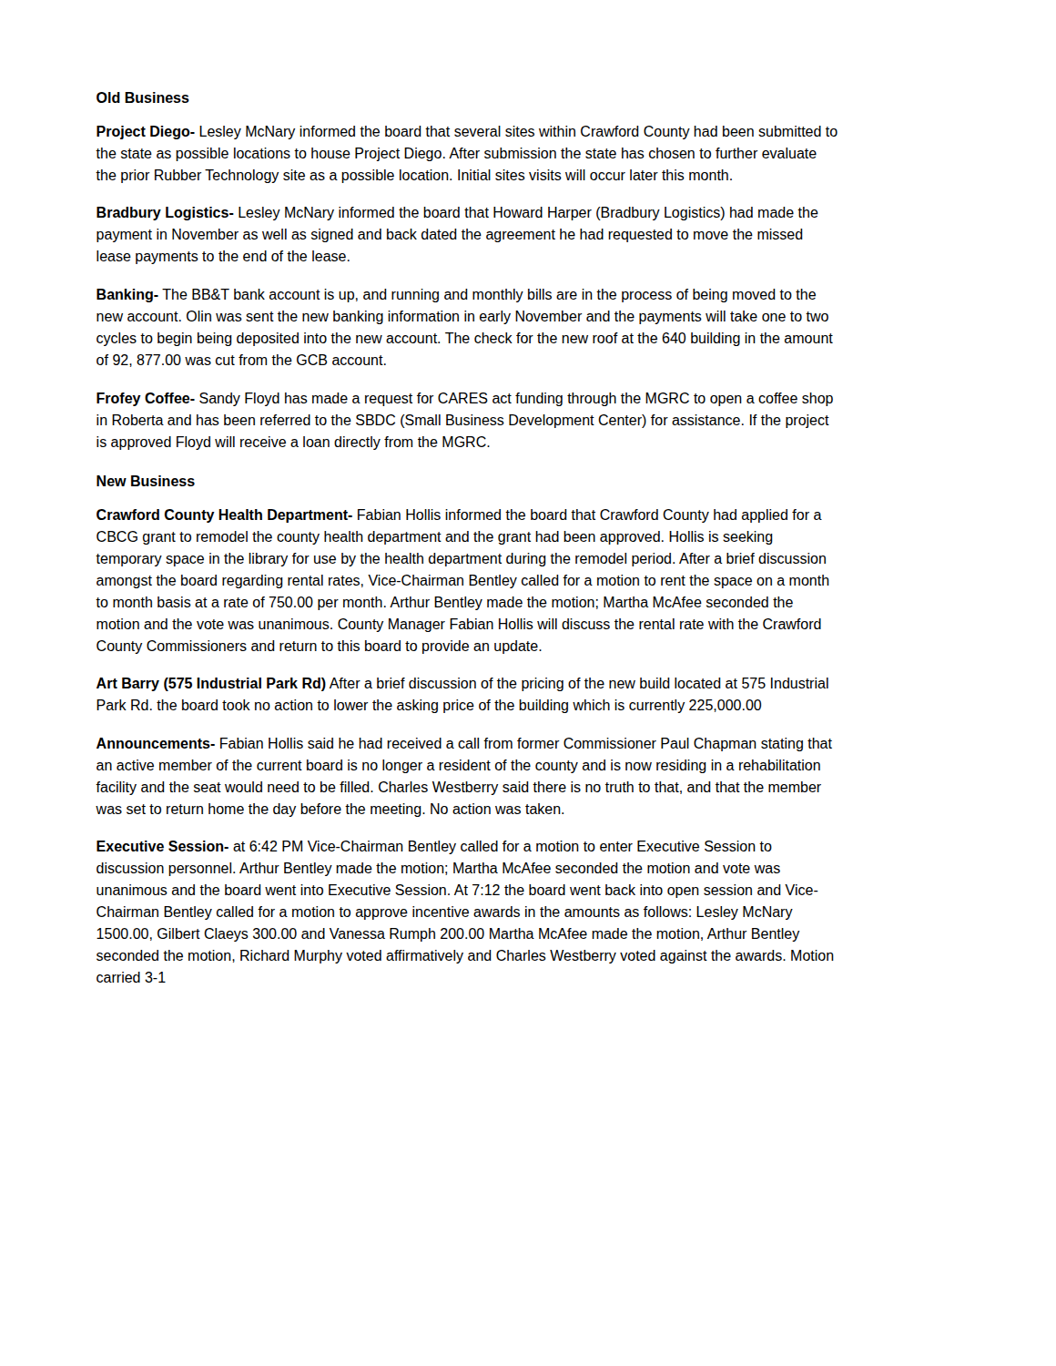Old Business
Project Diego- Lesley McNary informed the board that several sites within Crawford County had been submitted to the state as possible locations to house Project Diego. After submission the state has chosen to further evaluate the prior Rubber Technology site as a possible location. Initial sites visits will occur later this month.
Bradbury Logistics- Lesley McNary informed the board that Howard Harper (Bradbury Logistics) had made the payment in November as well as signed and back dated the agreement he had requested to move the missed lease payments to the end of the lease.
Banking- The BB&T bank account is up, and running and monthly bills are in the process of being moved to the new account. Olin was sent the new banking information in early November and the payments will take one to two cycles to begin being deposited into the new account. The check for the new roof at the 640 building in the amount of 92, 877.00 was cut from the GCB account.
Frofey Coffee- Sandy Floyd has made a request for CARES act funding through the MGRC to open a coffee shop in Roberta and has been referred to the SBDC (Small Business Development Center) for assistance. If the project is approved Floyd will receive a loan directly from the MGRC.
New Business
Crawford County Health Department- Fabian Hollis informed the board that Crawford County had applied for a CBCG grant to remodel the county health department and the grant had been approved. Hollis is seeking temporary space in the library for use by the health department during the remodel period. After a brief discussion amongst the board regarding rental rates, Vice-Chairman Bentley called for a motion to rent the space on a month to month basis at a rate of 750.00 per month. Arthur Bentley made the motion; Martha McAfee seconded the motion and the vote was unanimous. County Manager Fabian Hollis will discuss the rental rate with the Crawford County Commissioners and return to this board to provide an update.
Art Barry (575 Industrial Park Rd) After a brief discussion of the pricing of the new build located at 575 Industrial Park Rd. the board took no action to lower the asking price of the building which is currently 225,000.00
Announcements- Fabian Hollis said he had received a call from former Commissioner Paul Chapman stating that an active member of the current board is no longer a resident of the county and is now residing in a rehabilitation facility and the seat would need to be filled. Charles Westberry said there is no truth to that, and that the member was set to return home the day before the meeting. No action was taken.
Executive Session- at 6:42 PM Vice-Chairman Bentley called for a motion to enter Executive Session to discussion personnel. Arthur Bentley made the motion; Martha McAfee seconded the motion and vote was unanimous and the board went into Executive Session. At 7:12 the board went back into open session and Vice-Chairman Bentley called for a motion to approve incentive awards in the amounts as follows: Lesley McNary 1500.00, Gilbert Claeys 300.00 and Vanessa Rumph 200.00 Martha McAfee made the motion, Arthur Bentley seconded the motion, Richard Murphy voted affirmatively and Charles Westberry voted against the awards. Motion carried 3-1